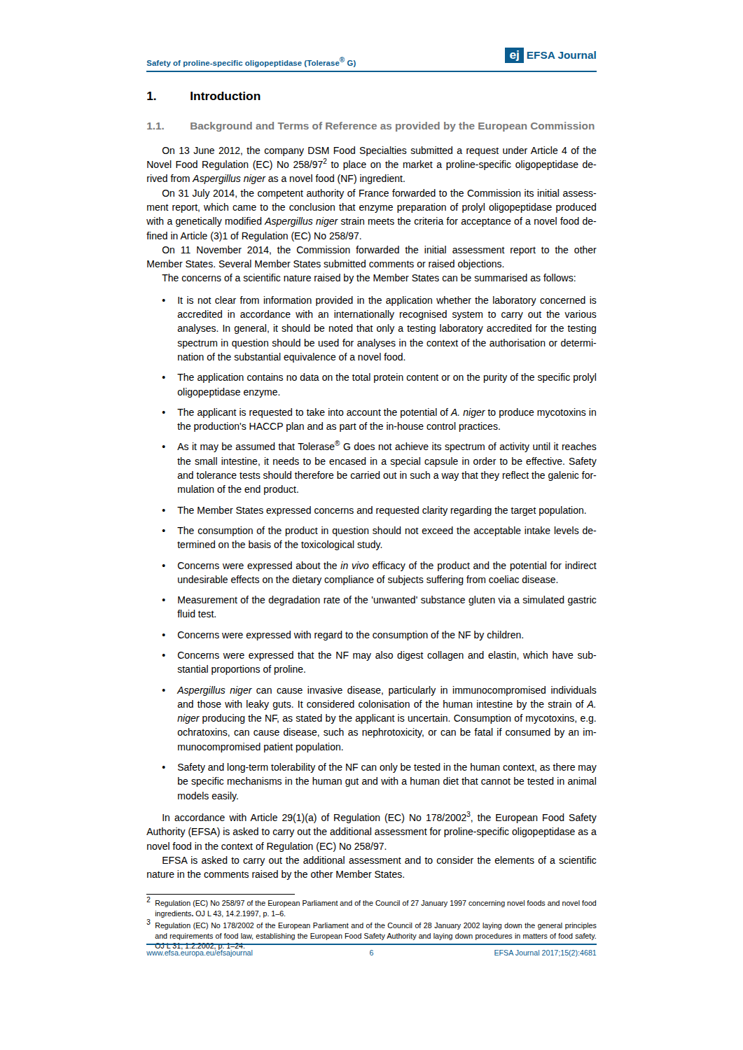Safety of proline-specific oligopeptidase (Tolerase® G)
ej
EFSA Journal
1. Introduction
1.1. Background and Terms of Reference as provided by the European Commission
On 13 June 2012, the company DSM Food Specialties submitted a request under Article 4 of the Novel Food Regulation (EC) No 258/972 to place on the market a proline-specific oligopeptidase derived from Aspergillus niger as a novel food (NF) ingredient.
On 31 July 2014, the competent authority of France forwarded to the Commission its initial assessment report, which came to the conclusion that enzyme preparation of prolyl oligopeptidase produced with a genetically modified Aspergillus niger strain meets the criteria for acceptance of a novel food defined in Article (3)1 of Regulation (EC) No 258/97.
On 11 November 2014, the Commission forwarded the initial assessment report to the other Member States. Several Member States submitted comments or raised objections.
The concerns of a scientific nature raised by the Member States can be summarised as follows:
•It is not clear from information provided in the application whether the laboratory concerned is accredited in accordance with an internationally recognised system to carry out the various analyses. In general, it should be noted that only a testing laboratory accredited for the testing spectrum in question should be used for analyses in the context of the authorisation or determination of the substantial equivalence of a novel food.
•The application contains no data on the total protein content or on the purity of the specific prolyl oligopeptidase enzyme.
•The applicant is requested to take into account the potential of A. niger to produce mycotoxins in the production's HACCP plan and as part of the in-house control practices.
•As it may be assumed that Tolerase® G does not achieve its spectrum of activity until it reaches the small intestine, it needs to be encased in a special capsule in order to be effective. Safety and tolerance tests should therefore be carried out in such a way that they reflect the galenic formulation of the end product.
•The Member States expressed concerns and requested clarity regarding the target population.
•The consumption of the product in question should not exceed the acceptable intake levels determined on the basis of the toxicological study.
•Concerns were expressed about the in vivo efficacy of the product and the potential for indirect undesirable effects on the dietary compliance of subjects suffering from coeliac disease.
•Measurement of the degradation rate of the 'unwanted' substance gluten via a simulated gastric fluid test.
•Concerns were expressed with regard to the consumption of the NF by children.
•Concerns were expressed that the NF may also digest collagen and elastin, which have substantial proportions of proline.
•Aspergillus niger can cause invasive disease, particularly in immunocompromised individuals and those with leaky guts. It considered colonisation of the human intestine by the strain of A. niger producing the NF, as stated by the applicant is uncertain. Consumption of mycotoxins, e.g. ochratoxins, can cause disease, such as nephrotoxicity, or can be fatal if consumed by an immunocompromised patient population.
•Safety and long-term tolerability of the NF can only be tested in the human context, as there may be specific mechanisms in the human gut and with a human diet that cannot be tested in animal models easily.
In accordance with Article 29(1)(a) of Regulation (EC) No 178/20023, the European Food Safety Authority (EFSA) is asked to carry out the additional assessment for proline-specific oligopeptidase as a novel food in the context of Regulation (EC) No 258/97.
EFSA is asked to carry out the additional assessment and to consider the elements of a scientific nature in the comments raised by the other Member States.
2 Regulation (EC) No 258/97 of the European Parliament and of the Council of 27 January 1997 concerning novel foods and novel food ingredients. OJ L 43, 14.2.1997, p. 1–6.
3 Regulation (EC) No 178/2002 of the European Parliament and of the Council of 28 January 2002 laying down the general principles and requirements of food law, establishing the European Food Safety Authority and laying down procedures in matters of food safety. OJ L 31, 1.2.2002, p. 1–24.
www.efsa.europa.eu/efsajournal 6 EFSA Journal 2017;15(2):4681